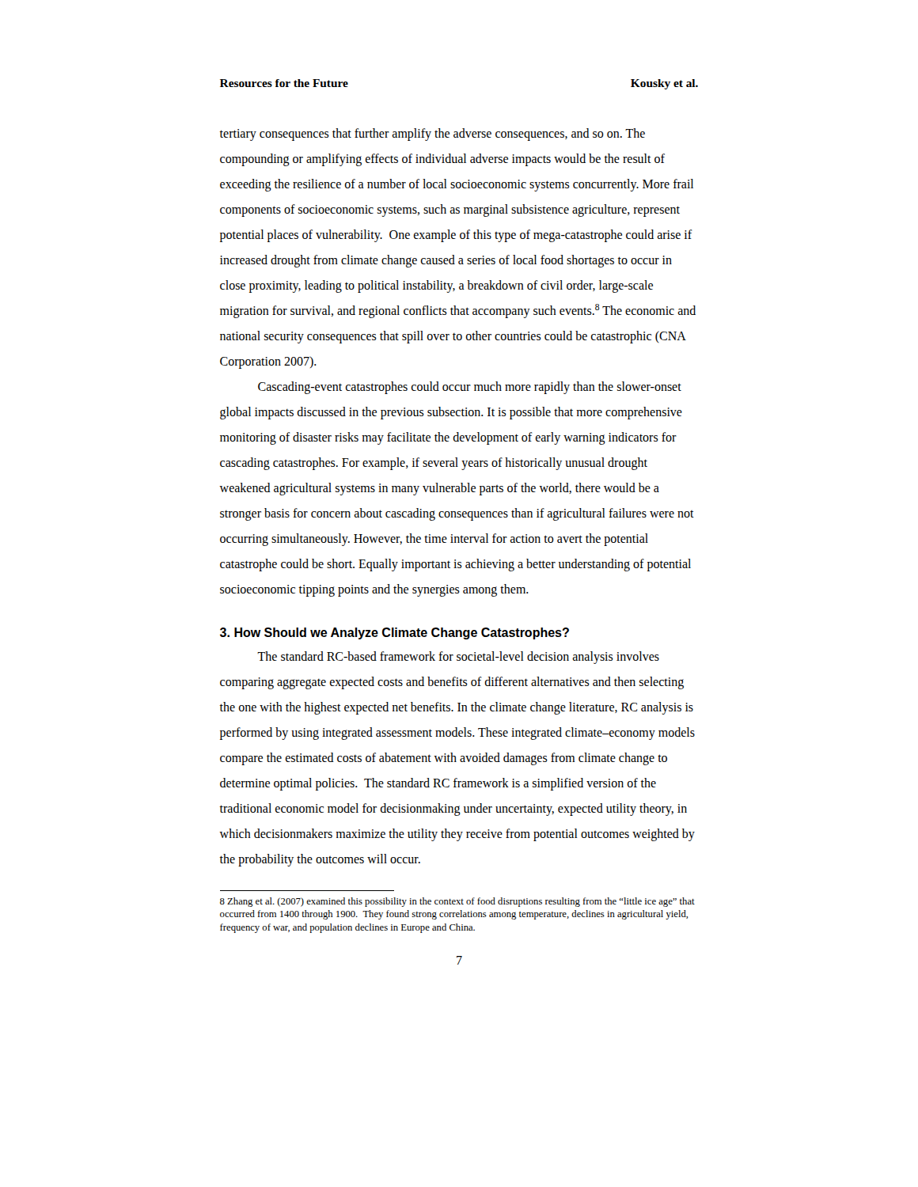Resources for the Future Kousky et al.
tertiary consequences that further amplify the adverse consequences, and so on. The compounding or amplifying effects of individual adverse impacts would be the result of exceeding the resilience of a number of local socioeconomic systems concurrently. More frail components of socioeconomic systems, such as marginal subsistence agriculture, represent potential places of vulnerability. One example of this type of mega-catastrophe could arise if increased drought from climate change caused a series of local food shortages to occur in close proximity, leading to political instability, a breakdown of civil order, large-scale migration for survival, and regional conflicts that accompany such events.8 The economic and national security consequences that spill over to other countries could be catastrophic (CNA Corporation 2007).
Cascading-event catastrophes could occur much more rapidly than the slower-onset global impacts discussed in the previous subsection. It is possible that more comprehensive monitoring of disaster risks may facilitate the development of early warning indicators for cascading catastrophes. For example, if several years of historically unusual drought weakened agricultural systems in many vulnerable parts of the world, there would be a stronger basis for concern about cascading consequences than if agricultural failures were not occurring simultaneously. However, the time interval for action to avert the potential catastrophe could be short. Equally important is achieving a better understanding of potential socioeconomic tipping points and the synergies among them.
3. How Should we Analyze Climate Change Catastrophes?
The standard RC-based framework for societal-level decision analysis involves comparing aggregate expected costs and benefits of different alternatives and then selecting the one with the highest expected net benefits. In the climate change literature, RC analysis is performed by using integrated assessment models. These integrated climate–economy models compare the estimated costs of abatement with avoided damages from climate change to determine optimal policies. The standard RC framework is a simplified version of the traditional economic model for decisionmaking under uncertainty, expected utility theory, in which decisionmakers maximize the utility they receive from potential outcomes weighted by the probability the outcomes will occur.
8 Zhang et al. (2007) examined this possibility in the context of food disruptions resulting from the “little ice age” that occurred from 1400 through 1900. They found strong correlations among temperature, declines in agricultural yield, frequency of war, and population declines in Europe and China.
7